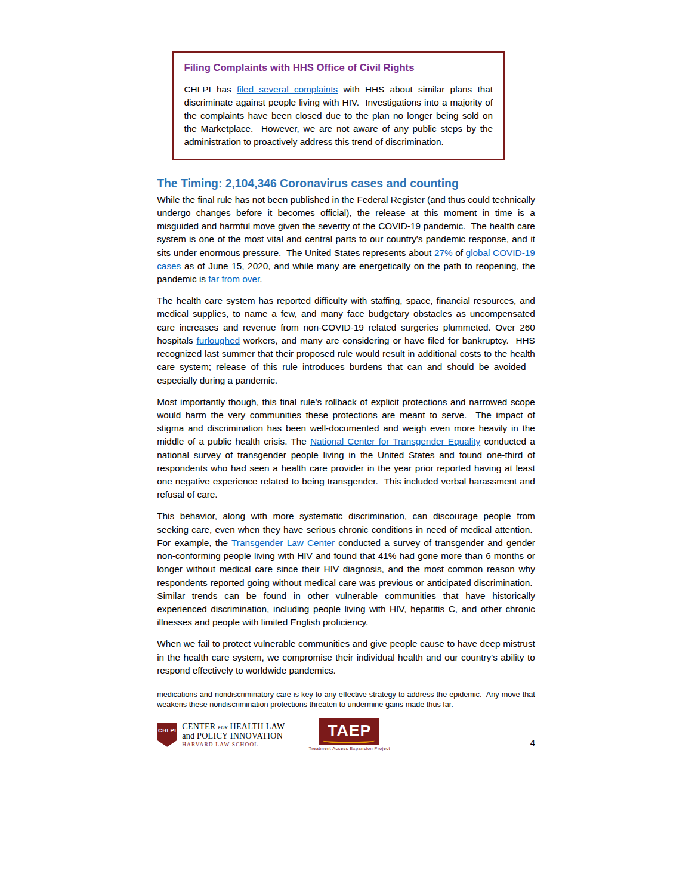Filing Complaints with HHS Office of Civil Rights
CHLPI has filed several complaints with HHS about similar plans that discriminate against people living with HIV. Investigations into a majority of the complaints have been closed due to the plan no longer being sold on the Marketplace. However, we are not aware of any public steps by the administration to proactively address this trend of discrimination.
The Timing: 2,104,346 Coronavirus cases and counting
While the final rule has not been published in the Federal Register (and thus could technically undergo changes before it becomes official), the release at this moment in time is a misguided and harmful move given the severity of the COVID-19 pandemic. The health care system is one of the most vital and central parts to our country's pandemic response, and it sits under enormous pressure. The United States represents about 27% of global COVID-19 cases as of June 15, 2020, and while many are energetically on the path to reopening, the pandemic is far from over.
The health care system has reported difficulty with staffing, space, financial resources, and medical supplies, to name a few, and many face budgetary obstacles as uncompensated care increases and revenue from non-COVID-19 related surgeries plummeted. Over 260 hospitals furloughed workers, and many are considering or have filed for bankruptcy. HHS recognized last summer that their proposed rule would result in additional costs to the health care system; release of this rule introduces burdens that can and should be avoided—especially during a pandemic.
Most importantly though, this final rule's rollback of explicit protections and narrowed scope would harm the very communities these protections are meant to serve. The impact of stigma and discrimination has been well-documented and weigh even more heavily in the middle of a public health crisis. The National Center for Transgender Equality conducted a national survey of transgender people living in the United States and found one-third of respondents who had seen a health care provider in the year prior reported having at least one negative experience related to being transgender. This included verbal harassment and refusal of care.
This behavior, along with more systematic discrimination, can discourage people from seeking care, even when they have serious chronic conditions in need of medical attention. For example, the Transgender Law Center conducted a survey of transgender and gender non-conforming people living with HIV and found that 41% had gone more than 6 months or longer without medical care since their HIV diagnosis, and the most common reason why respondents reported going without medical care was previous or anticipated discrimination. Similar trends can be found in other vulnerable communities that have historically experienced discrimination, including people living with HIV, hepatitis C, and other chronic illnesses and people with limited English proficiency.
When we fail to protect vulnerable communities and give people cause to have deep mistrust in the health care system, we compromise their individual health and our country's ability to respond effectively to worldwide pandemics.
medications and nondiscriminatory care is key to any effective strategy to address the epidemic. Any move that weakens these nondiscrimination protections threaten to undermine gains made thus far.
CHLPI
CENTER for HEALTH LAW
and POLICY INNOVATION
HARVARD LAW SCHOOL
TAEP
Treatment Access Expansion Project
4